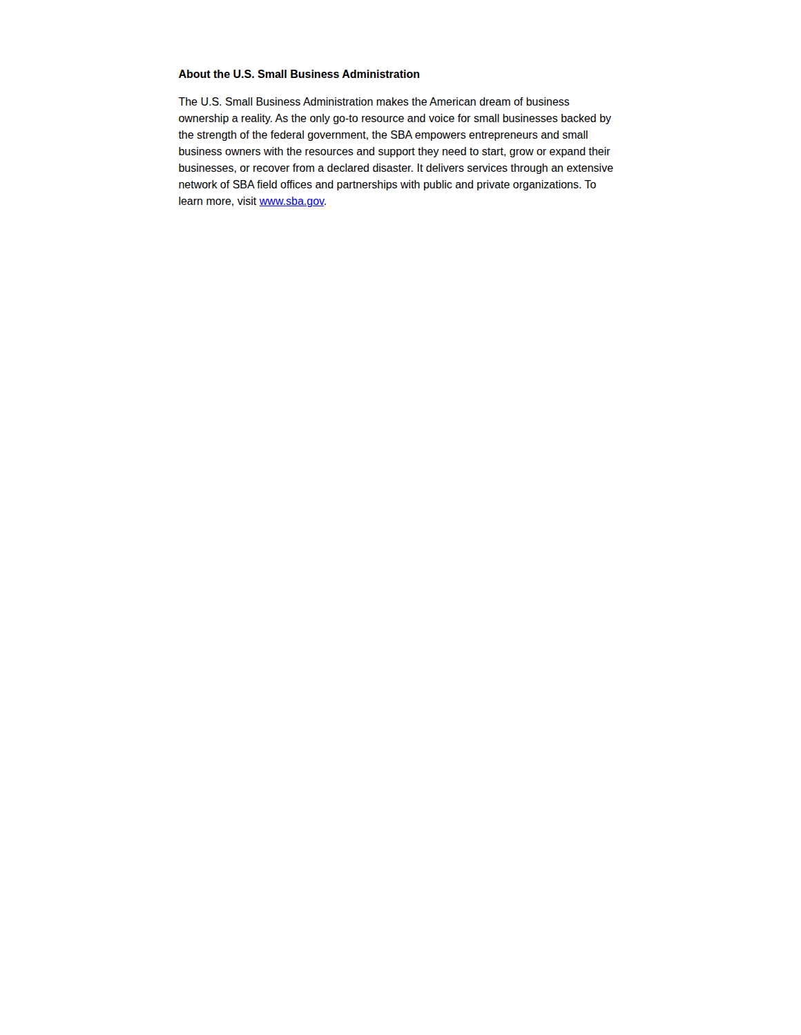About the U.S. Small Business Administration
The U.S. Small Business Administration makes the American dream of business ownership a reality. As the only go-to resource and voice for small businesses backed by the strength of the federal government, the SBA empowers entrepreneurs and small business owners with the resources and support they need to start, grow or expand their businesses, or recover from a declared disaster. It delivers services through an extensive network of SBA field offices and partnerships with public and private organizations. To learn more, visit www.sba.gov.